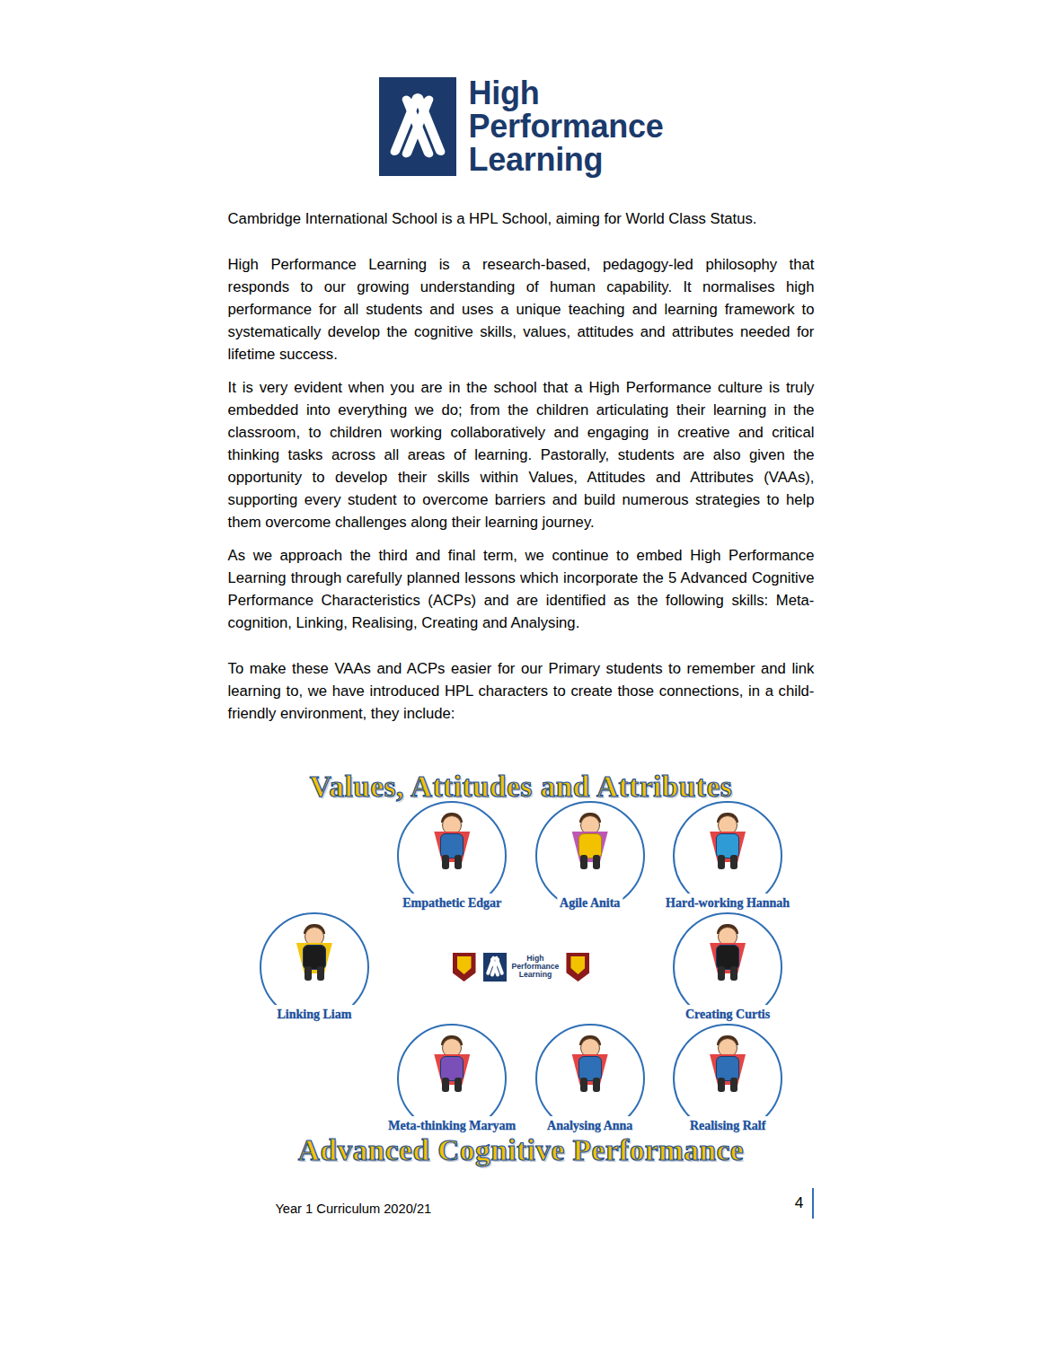High
Performance
Learning
Cambridge International School is a HPL School, aiming for World Class Status.
High Performance Learning is a research-based, pedagogy-led philosophy that responds to our growing understanding of human capability. It normalises high performance for all students and uses a unique teaching and learning framework to systematically develop the cognitive skills, values, attitudes and attributes needed for lifetime success.
It is very evident when you are in the school that a High Performance culture is truly embedded into everything we do; from the children articulating their learning in the classroom, to children working collaboratively and engaging in creative and critical thinking tasks across all areas of learning. Pastorally, students are also given the opportunity to develop their skills within Values, Attitudes and Attributes (VAAs), supporting every student to overcome barriers and build numerous strategies to help them overcome challenges along their learning journey.
As we approach the third and final term, we continue to embed High Performance Learning through carefully planned lessons which incorporate the 5 Advanced Cognitive Performance Characteristics (ACPs) and are identified as the following skills: Meta-cognition, Linking, Realising, Creating and Analysing.
To make these VAAs and ACPs easier for our Primary students to remember and link learning to, we have introduced HPL characters to create those connections, in a child-friendly environment, they include:
Values, Attitudes and Attributes
Empathetic Edgar
Agile Anita
Hard-working Hannah
Linking Liam
High
Performance
Learning
Creating Curtis
Meta-thinking Maryam
Analysing Anna
Realising Ralf
Advanced Cognitive Performance
Year 1 Curriculum 2020/21
4